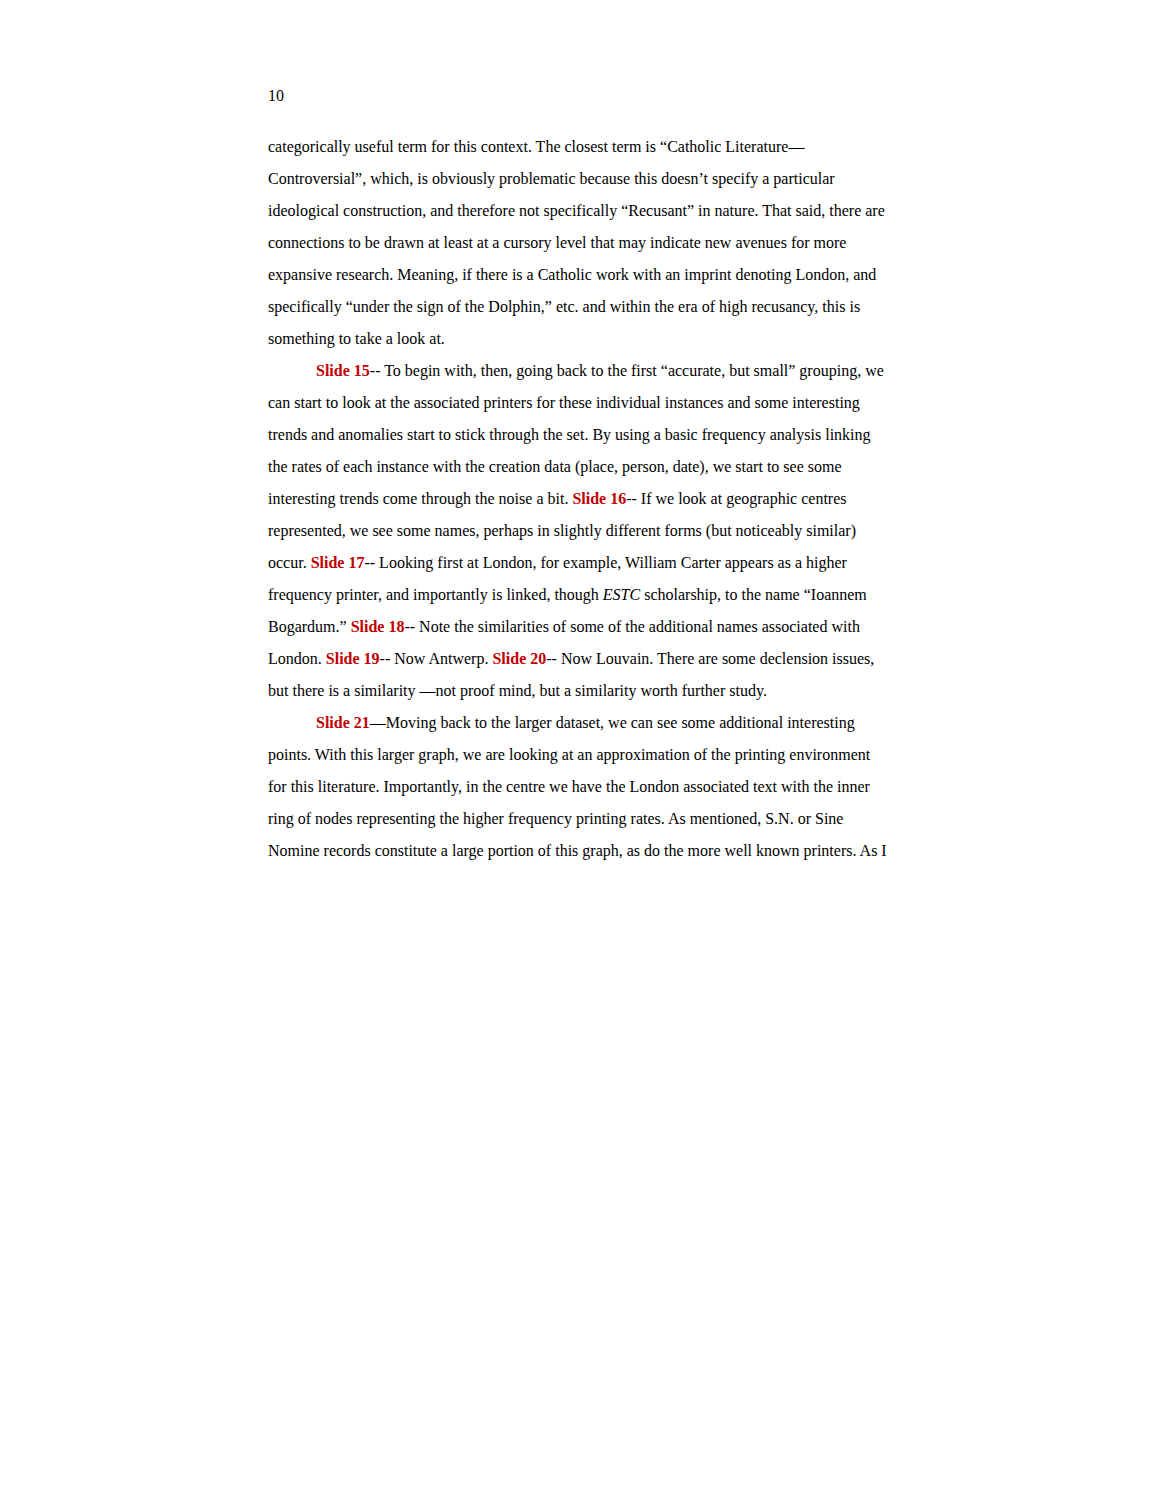10
categorically useful term for this context. The closest term is “Catholic Literature—Controversial”, which, is obviously problematic because this doesn’t specify a particular ideological construction, and therefore not specifically “Recusant” in nature. That said, there are connections to be drawn at least at a cursory level that may indicate new avenues for more expansive research. Meaning, if there is a Catholic work with an imprint denoting London, and specifically “under the sign of the Dolphin,” etc. and within the era of high recusancy, this is something to take a look at.
Slide 15-- To begin with, then, going back to the first “accurate, but small” grouping, we can start to look at the associated printers for these individual instances and some interesting trends and anomalies start to stick through the set. By using a basic frequency analysis linking the rates of each instance with the creation data (place, person, date), we start to see some interesting trends come through the noise a bit. Slide 16-- If we look at geographic centres represented, we see some names, perhaps in slightly different forms (but noticeably similar) occur. Slide 17-- Looking first at London, for example, William Carter appears as a higher frequency printer, and importantly is linked, though ESTC scholarship, to the name “Ioannem Bogardum.” Slide 18-- Note the similarities of some of the additional names associated with London. Slide 19-- Now Antwerp. Slide 20-- Now Louvain. There are some declension issues, but there is a similarity —not proof mind, but a similarity worth further study.
Slide 21—Moving back to the larger dataset, we can see some additional interesting points. With this larger graph, we are looking at an approximation of the printing environment for this literature. Importantly, in the centre we have the London associated text with the inner ring of nodes representing the higher frequency printing rates. As mentioned, S.N. or Sine Nomine records constitute a large portion of this graph, as do the more well known printers. As I